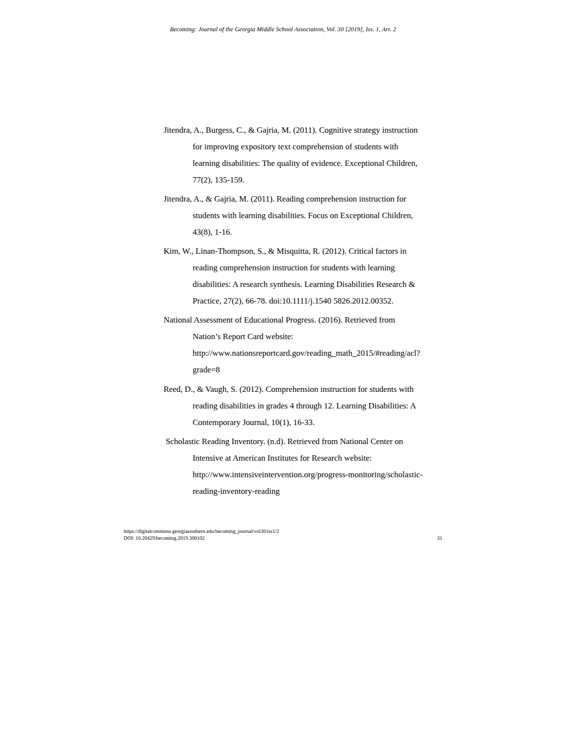Becoming: Journal of the Georgia Middle School Association, Vol. 30 [2019], Iss. 1, Art. 2
Jitendra, A., Burgess, C., & Gajria, M. (2011). Cognitive strategy instruction for improving expository text comprehension of students with learning disabilities: The quality of evidence. Exceptional Children, 77(2), 135-159.
Jitendra, A., & Gajria, M. (2011). Reading comprehension instruction for students with learning disabilities. Focus on Exceptional Children, 43(8), 1-16.
Kim, W., Linan-Thompson, S., & Misquitta, R. (2012). Critical factors in reading comprehension instruction for students with learning disabilities: A research synthesis. Learning Disabilities Research & Practice, 27(2), 66-78. doi:10.1111/j.1540 5826.2012.00352.
National Assessment of Educational Progress. (2016). Retrieved from Nation’s Report Card website: http://www.nationsreportcard.gov/reading_math_2015/#reading/acl?grade=8
Reed, D., & Vaugh, S. (2012). Comprehension instruction for students with reading disabilities in grades 4 through 12. Learning Disabilities: A Contemporary Journal, 10(1), 16-33.
Scholastic Reading Inventory. (n.d). Retrieved from National Center on Intensive at American Institutes for Research website: http://www.intensiveintervention.org/progress-monitoring/scholastic-reading-inventory-reading
https://digitalcommons.georgiasouthern.edu/becoming_journal/vol30/iss1/2
DOI: 10.20429/becoming.2019.300102
31